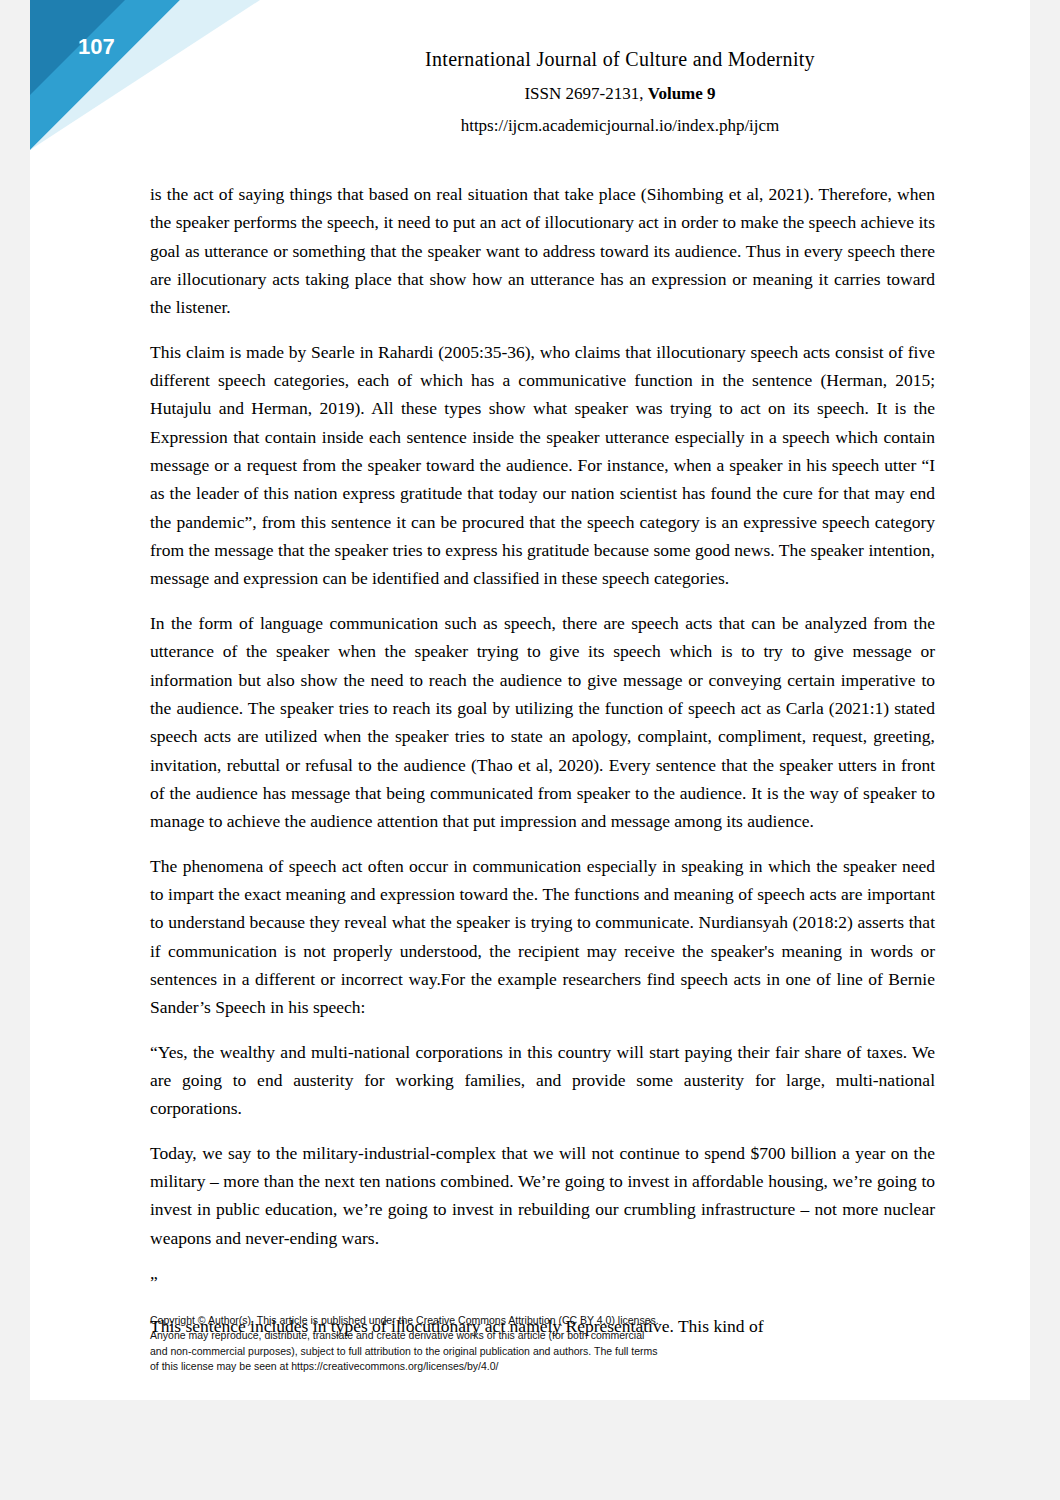107
International Journal of Culture and Modernity
ISSN 2697-2131, Volume 9
https://ijcm.academicjournal.io/index.php/ijcm
is the act of saying things that based on real situation that take place (Sihombing et al, 2021). Therefore, when the speaker performs the speech, it need to put an act of illocutionary act in order to make the speech achieve its goal as utterance or something that the speaker want to address toward its audience. Thus in every speech there are illocutionary acts taking place that show how an utterance has an expression or meaning it carries toward the listener.
This claim is made by Searle in Rahardi (2005:35-36), who claims that illocutionary speech acts consist of five different speech categories, each of which has a communicative function in the sentence (Herman, 2015; Hutajulu and Herman, 2019). All these types show what speaker was trying to act on its speech. It is the Expression that contain inside each sentence inside the speaker utterance especially in a speech which contain message or a request from the speaker toward the audience. For instance, when a speaker in his speech utter “I as the leader of this nation express gratitude that today our nation scientist has found the cure for that may end the pandemic”, from this sentence it can be procured that the speech category is an expressive speech category from the message that the speaker tries to express his gratitude because some good news. The speaker intention, message and expression can be identified and classified in these speech categories.
In the form of language communication such as speech, there are speech acts that can be analyzed from the utterance of the speaker when the speaker trying to give its speech which is to try to give message or information but also show the need to reach the audience to give message or conveying certain imperative to the audience. The speaker tries to reach its goal by utilizing the function of speech act as Carla (2021:1) stated speech acts are utilized when the speaker tries to state an apology, complaint, compliment, request, greeting, invitation, rebuttal or refusal to the audience (Thao et al, 2020). Every sentence that the speaker utters in front of the audience has message that being communicated from speaker to the audience. It is the way of speaker to manage to achieve the audience attention that put impression and message among its audience.
The phenomena of speech act often occur in communication especially in speaking in which the speaker need to impart the exact meaning and expression toward the. The functions and meaning of speech acts are important to understand because they reveal what the speaker is trying to communicate. Nurdiansyah (2018:2) asserts that if communication is not properly understood, the recipient may receive the speaker's meaning in words or sentences in a different or incorrect way.For the example researchers find speech acts in one of line of Bernie Sander’s Speech in his speech:
“Yes, the wealthy and multi-national corporations in this country will start paying their fair share of taxes. We are going to end austerity for working families, and provide some austerity for large, multi-national corporations.
Today, we say to the military-industrial-complex that we will not continue to spend $700 billion a year on the military – more than the next ten nations combined. We’re going to invest in affordable housing, we’re going to invest in public education, we’re going to invest in rebuilding our crumbling infrastructure – not more nuclear weapons and never-ending wars.
”
This sentence includes in types of illocutionary act namely Representative. This kind of
Copyright © Author(s). This article is published under the Creative Commons Attribution (CC BY 4.0) licenses.
Anyone may reproduce, distribute, translate and create derivative works of this article (for both commercial
and non-commercial purposes), subject to full attribution to the original publication and authors. The full terms
of this license may be seen at https://creativecommons.org/licenses/by/4.0/